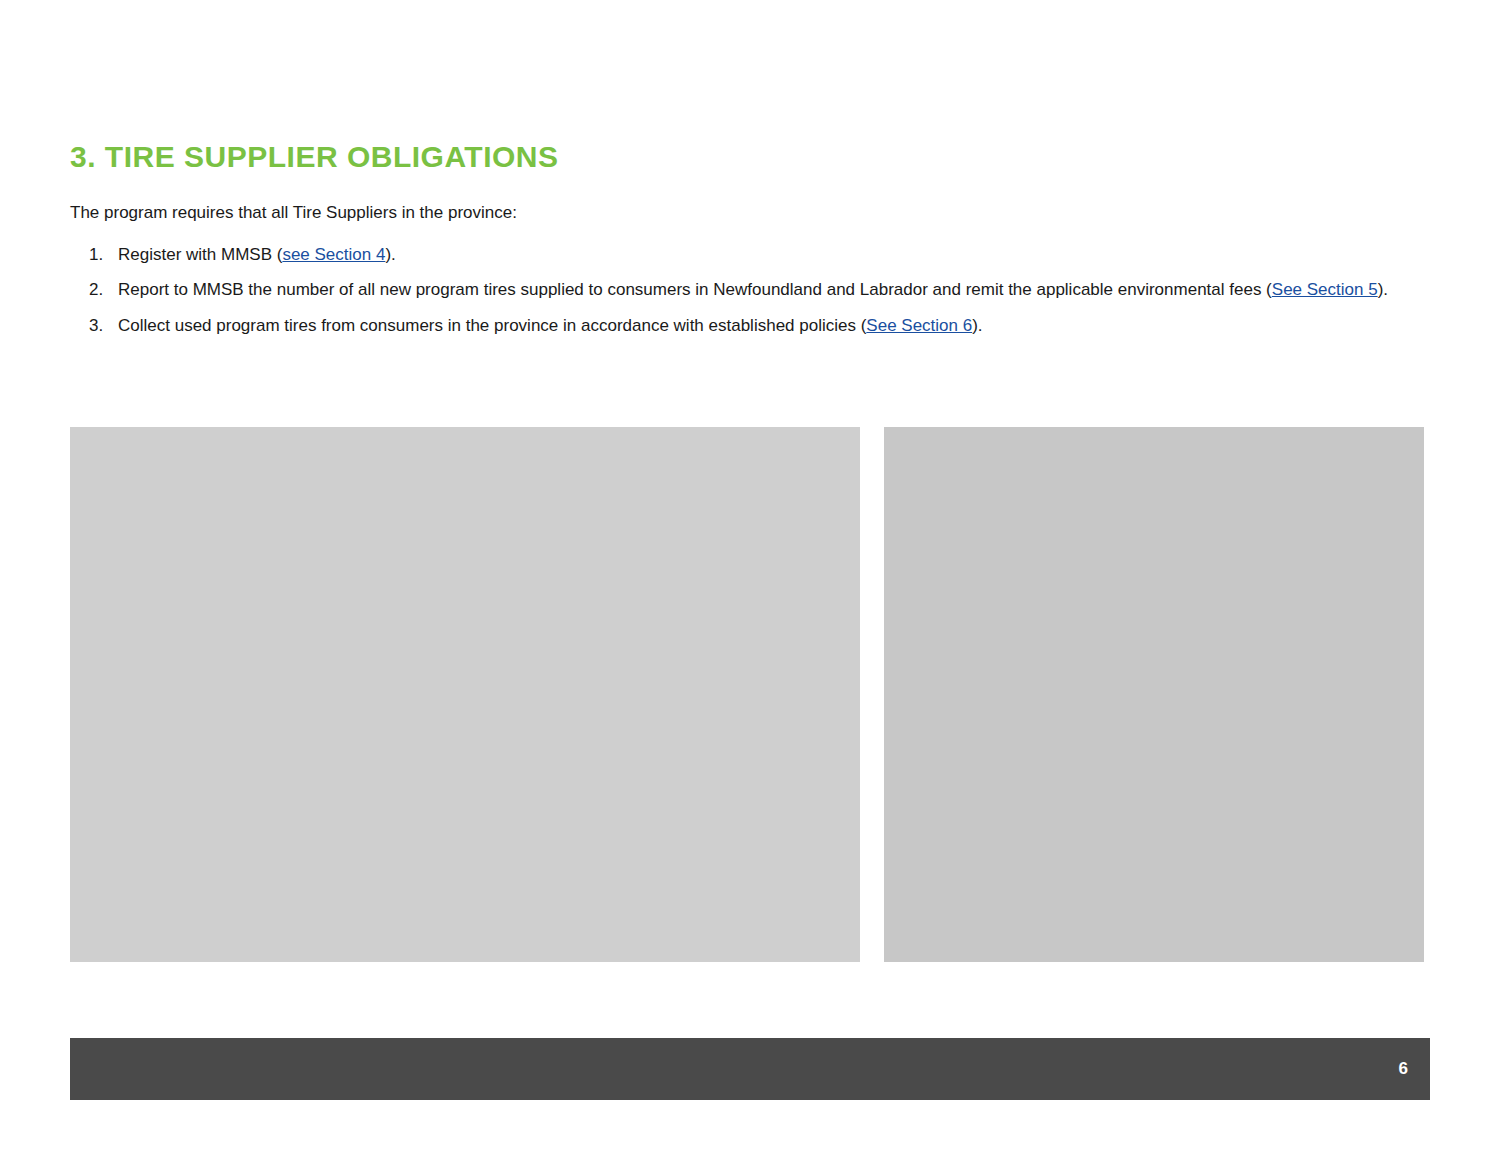3. Tire Supplier Obligations
The program requires that all Tire Suppliers in the province:
Register with MMSB (see Section 4).
Report to MMSB the number of all new program tires supplied to consumers in Newfoundland and Labrador and remit the applicable environmental fees (See Section 5).
Collect used program tires from consumers in the province in accordance with established policies (See Section 6).
6